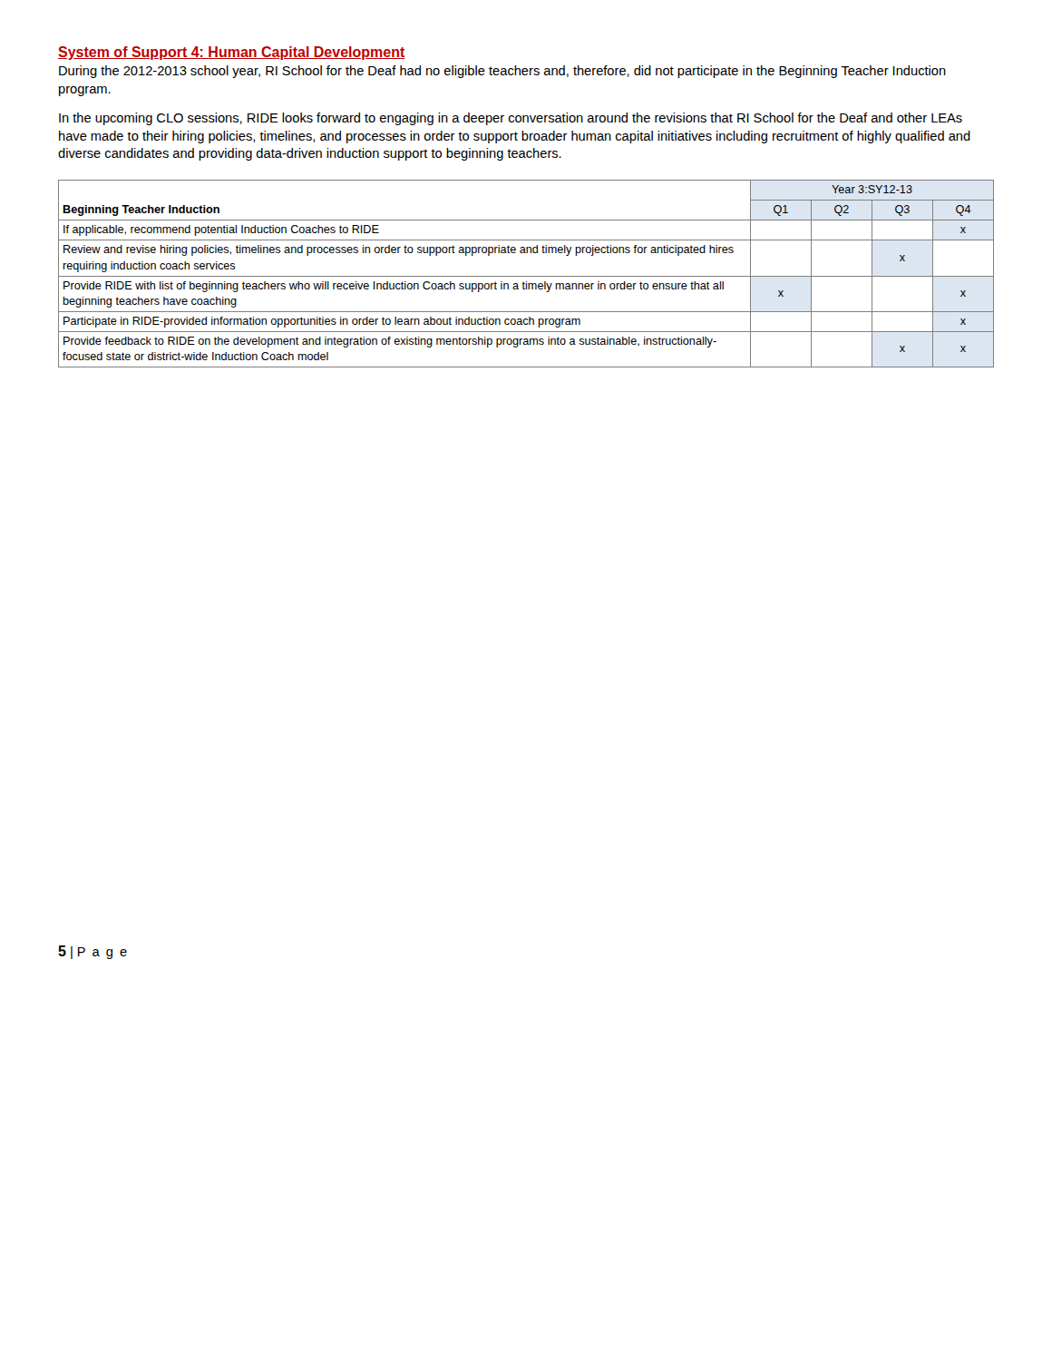System of Support 4: Human Capital Development
During the 2012-2013 school year, RI School for the Deaf had no eligible teachers and, therefore, did not participate in the Beginning Teacher Induction program.
In the upcoming CLO sessions, RIDE looks forward to engaging in a deeper conversation around the revisions that RI School for the Deaf and other LEAs have made to their hiring policies, timelines, and processes in order to support broader human capital initiatives including recruitment of highly qualified and diverse candidates and providing data-driven induction support to beginning teachers.
| Beginning Teacher Induction | Year 3:SY12-13 |
| --- | --- |
| Q1 | Q2 | Q3 | Q4 |
| If applicable, recommend potential Induction Coaches to RIDE | | | | x |
| Review and revise hiring policies, timelines and processes in order to support appropriate and timely projections for anticipated hires requiring induction coach services | | | x | |
| Provide RIDE with list of beginning teachers who will receive Induction Coach support in a timely manner in order to ensure that all beginning teachers have coaching | x | | | x |
| Participate in RIDE-provided information opportunities in order to learn about induction coach program | | | | x |
| Provide feedback to RIDE on the development and integration of existing mentorship programs into a sustainable, instructionally-focused state or district-wide Induction Coach model | | | x | x |
5 | P a g e